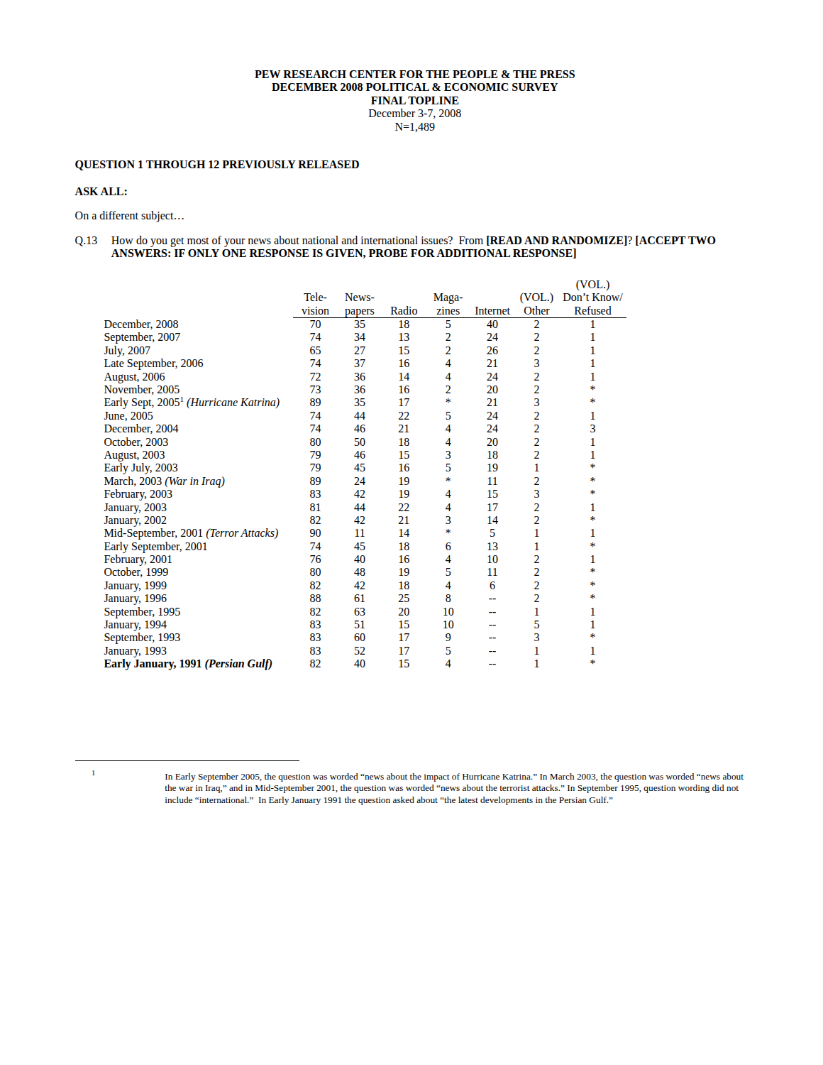PEW RESEARCH CENTER FOR THE PEOPLE & THE PRESS
DECEMBER 2008 POLITICAL & ECONOMIC SURVEY
FINAL TOPLINE
December 3-7, 2008
N=1,489
QUESTION 1 THROUGH 12 PREVIOUSLY RELEASED
ASK ALL:
On a different subject…
Q.13 How do you get most of your news about national and international issues? From [READ AND RANDOMIZE]? [ACCEPT TWO ANSWERS: IF ONLY ONE RESPONSE IS GIVEN, PROBE FOR ADDITIONAL RESPONSE]
| | | | | | | | (VOL.) |
| | Tele- | News- | | Maga- | | (VOL.) | Don’t Know/ |
| | vision | papers | Radio | zines | Internet | Other | Refused |
| December, 2008 | 70 | 35 | 18 | 5 | 40 | 2 | 1 |
| September, 2007 | 74 | 34 | 13 | 2 | 24 | 2 | 1 |
| July, 2007 | 65 | 27 | 15 | 2 | 26 | 2 | 1 |
| Late September, 2006 | 74 | 37 | 16 | 4 | 21 | 3 | 1 |
| August, 2006 | 72 | 36 | 14 | 4 | 24 | 2 | 1 |
| November, 2005 | 73 | 36 | 16 | 2 | 20 | 2 | * |
| Early Sept, 2005 1 (Hurricane Katrina) | 89 | 35 | 17 | * | 21 | 3 | * |
| June, 2005 | 74 | 44 | 22 | 5 | 24 | 2 | 1 |
| December, 2004 | 74 | 46 | 21 | 4 | 24 | 2 | 3 |
| October, 2003 | 80 | 50 | 18 | 4 | 20 | 2 | 1 |
| August, 2003 | 79 | 46 | 15 | 3 | 18 | 2 | 1 |
| Early July, 2003 | 79 | 45 | 16 | 5 | 19 | 1 | * |
| March, 2003 (War in Iraq) | 89 | 24 | 19 | * | 11 | 2 | * |
| February, 2003 | 83 | 42 | 19 | 4 | 15 | 3 | * |
| January, 2003 | 81 | 44 | 22 | 4 | 17 | 2 | 1 |
| January, 2002 | 82 | 42 | 21 | 3 | 14 | 2 | * |
| Mid-September, 2001 (Terror Attacks) | 90 | 11 | 14 | * | 5 | 1 | 1 |
| Early September, 2001 | 74 | 45 | 18 | 6 | 13 | 1 | * |
| February, 2001 | 76 | 40 | 16 | 4 | 10 | 2 | 1 |
| October, 1999 | 80 | 48 | 19 | 5 | 11 | 2 | * |
| January, 1999 | 82 | 42 | 18 | 4 | 6 | 2 | * |
| January, 1996 | 88 | 61 | 25 | 8 | -- | 2 | * |
| September, 1995 | 82 | 63 | 20 | 10 | -- | 1 | 1 |
| January, 1994 | 83 | 51 | 15 | 10 | -- | 5 | 1 |
| September, 1993 | 83 | 60 | 17 | 9 | -- | 3 | * |
| January, 1993 | 83 | 52 | 17 | 5 | -- | 1 | 1 |
| Early January, 1991 (Persian Gulf) | 82 | 40 | 15 | 4 | -- | 1 | * |
1 In Early September 2005, the question was worded “news about the impact of Hurricane Katrina.” In March 2003, the question was worded “news about the war in Iraq,” and in Mid-September 2001, the question was worded “news about the terrorist attacks.” In September 1995, question wording did not include “international.” In Early January 1991 the question asked about “the latest developments in the Persian Gulf.”